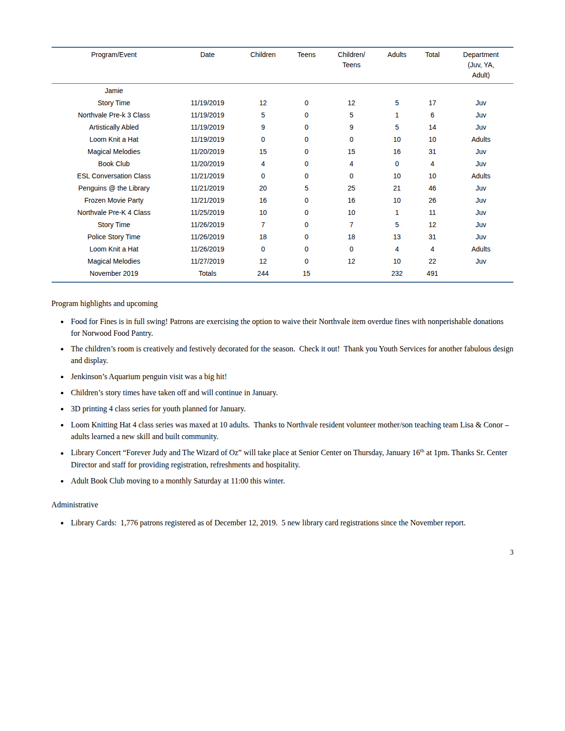| Program/Event | Date | Children | Teens | Children/ Teens | Adults | Total | Department (Juv, YA, Adult) |
| --- | --- | --- | --- | --- | --- | --- | --- |
| Jamie | | | | | | | |
| Story Time | 11/19/2019 | 12 | 0 | 12 | 5 | 17 | Juv |
| Northvale Pre-k 3 Class | 11/19/2019 | 5 | 0 | 5 | 1 | 6 | Juv |
| Artistically Abled | 11/19/2019 | 9 | 0 | 9 | 5 | 14 | Juv |
| Loom Knit a Hat | 11/19/2019 | 0 | 0 | 0 | 10 | 10 | Adults |
| Magical Melodies | 11/20/2019 | 15 | 0 | 15 | 16 | 31 | Juv |
| Book Club | 11/20/2019 | 4 | 0 | 4 | 0 | 4 | Juv |
| ESL Conversation Class | 11/21/2019 | 0 | 0 | 0 | 10 | 10 | Adults |
| Penguins @ the Library | 11/21/2019 | 20 | 5 | 25 | 21 | 46 | Juv |
| Frozen Movie Party | 11/21/2019 | 16 | 0 | 16 | 10 | 26 | Juv |
| Northvale Pre-K 4 Class | 11/25/2019 | 10 | 0 | 10 | 1 | 11 | Juv |
| Story Time | 11/26/2019 | 7 | 0 | 7 | 5 | 12 | Juv |
| Police Story Time | 11/26/2019 | 18 | 0 | 18 | 13 | 31 | Juv |
| Loom Knit a Hat | 11/26/2019 | 0 | 0 | 0 | 4 | 4 | Adults |
| Magical Melodies | 11/27/2019 | 12 | 0 | 12 | 10 | 22 | Juv |
| November 2019 | Totals | 244 | 15 | | 232 | 491 | |
Program highlights and upcoming
Food for Fines is in full swing! Patrons are exercising the option to waive their Northvale item overdue fines with nonperishable donations for Norwood Food Pantry.
The children’s room is creatively and festively decorated for the season. Check it out! Thank you Youth Services for another fabulous design and display.
Jenkinson’s Aquarium penguin visit was a big hit!
Children’s story times have taken off and will continue in January.
3D printing 4 class series for youth planned for January.
Loom Knitting Hat 4 class series was maxed at 10 adults. Thanks to Northvale resident volunteer mother/son teaching team Lisa & Conor – adults learned a new skill and built community.
Library Concert “Forever Judy and The Wizard of Oz” will take place at Senior Center on Thursday, January 16th at 1pm. Thanks Sr. Center Director and staff for providing registration, refreshments and hospitality.
Adult Book Club moving to a monthly Saturday at 11:00 this winter.
Administrative
Library Cards: 1,776 patrons registered as of December 12, 2019. 5 new library card registrations since the November report.
3